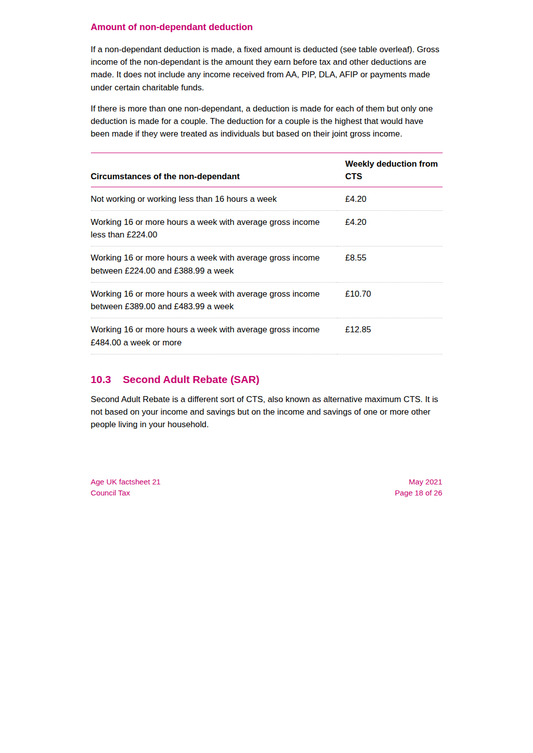Amount of non-dependant deduction
If a non-dependant deduction is made, a fixed amount is deducted (see table overleaf). Gross income of the non-dependant is the amount they earn before tax and other deductions are made. It does not include any income received from AA, PIP, DLA, AFIP or payments made under certain charitable funds.
If there is more than one non-dependant, a deduction is made for each of them but only one deduction is made for a couple. The deduction for a couple is the highest that would have been made if they were treated as individuals but based on their joint gross income.
| Circumstances of the non-dependant | Weekly deduction from CTS |
| --- | --- |
| Not working or working less than 16 hours a week | £4.20 |
| Working 16 or more hours a week with average gross income less than £224.00 | £4.20 |
| Working 16 or more hours a week with average gross income between £224.00 and £388.99 a week | £8.55 |
| Working 16 or more hours a week with average gross income between £389.00 and £483.99 a week | £10.70 |
| Working 16 or more hours a week with average gross income £484.00 a week or more | £12.85 |
10.3
Second Adult Rebate (SAR)
Second Adult Rebate is a different sort of CTS, also known as alternative maximum CTS. It is not based on your income and savings but on the income and savings of one or more other people living in your household.
Age UK factsheet 21
Council Tax
May 2021
Page 18 of 26